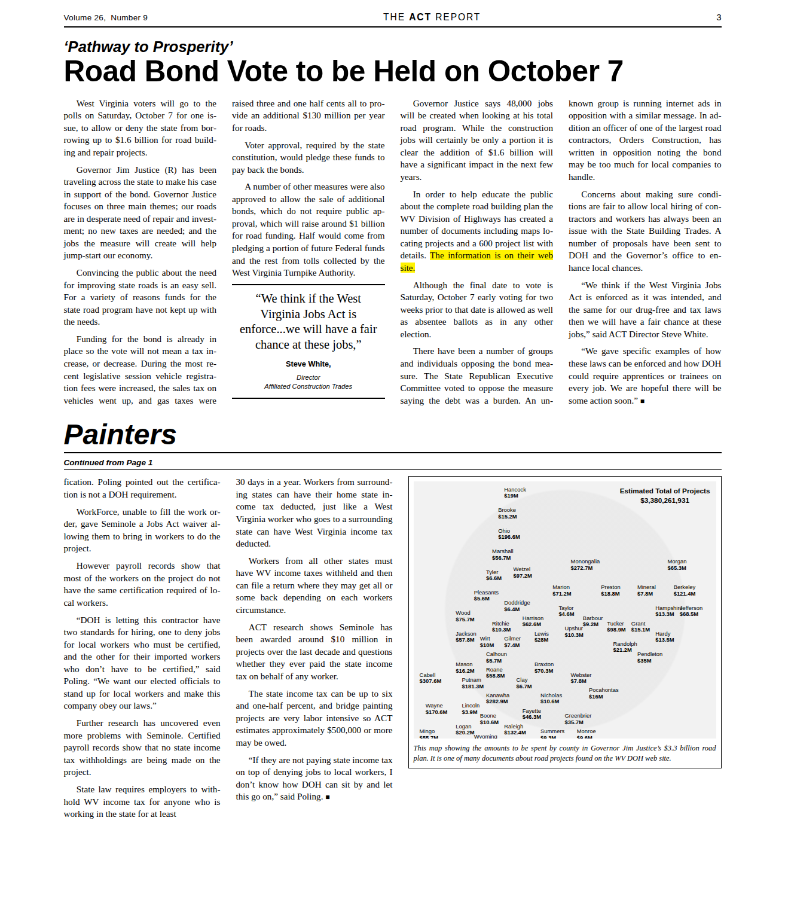Volume 26, Number 9
THE ACT REPORT
3
‘Pathway to Prosperity’
Road Bond Vote to be Held on October 7
West Virginia voters will go to the polls on Saturday, October 7 for one issue, to allow or deny the state from borrowing up to $1.6 billion for road building and repair projects.
Governor Jim Justice (R) has been traveling across the state to make his case in support of the bond. Governor Justice focuses on three main themes; our roads are in desperate need of repair and investment; no new taxes are needed; and the jobs the measure will create will help jump-start our economy.
Convincing the public about the need for improving state roads is an easy sell. For a variety of reasons funds for the state road program have not kept up with the needs.
Funding for the bond is already in place so the vote will not mean a tax increase, or decrease. During the most recent legislative session vehicle registration fees were increased, the sales tax on vehicles went up, and gas taxes were raised three and one half cents all to provide an additional $130 million per year for roads.
Voter approval, required by the state constitution, would pledge these funds to pay back the bonds.
A number of other measures were also approved to allow the sale of additional bonds, which do not require public approval, which will raise around $1 billion for road funding. Half would come from pledging a portion of future Federal funds and the rest from tolls collected by the West Virginia Turnpike Authority.
“We think if the West Virginia Jobs Act is enforce...we will have a fair chance at these jobs,”
Steve White,
Director
Affiliated Construction Trades
Governor Justice says 48,000 jobs will be created when looking at his total road program. While the construction jobs will certainly be only a portion it is clear the addition of $1.6 billion will have a significant impact in the next few years.
In order to help educate the public about the complete road building plan the WV Division of Highways has created a number of documents including maps locating projects and a 600 project list with details. The information is on their web site.
Although the final date to vote is Saturday, October 7 early voting for two weeks prior to that date is allowed as well as absentee ballots as in any other election.
There have been a number of groups and individuals opposing the bond measure. The State Republican Executive Committee voted to oppose the measure saying the debt was a burden. An unknown group is running internet ads in opposition with a similar message. In addition an officer of one of the largest road contractors, Orders Construction, has written in opposition noting the bond may be too much for local companies to handle.
Concerns about making sure conditions are fair to allow local hiring of contractors and workers has always been an issue with the State Building Trades. A number of proposals have been sent to DOH and the Governor’s office to enhance local chances.
“We think if the West Virginia Jobs Act is enforced as it was intended, and the same for our drug-free and tax laws then we will have a fair chance at these jobs,” said ACT Director Steve White.
“We gave specific examples of how these laws can be enforced and how DOH could require apprentices or trainees on every job. We are hopeful there will be some action soon.” ■
Painters
Continued from Page 1
fication. Poling pointed out the certification is not a DOH requirement.
WorkForce, unable to fill the work order, gave Seminole a Jobs Act waiver allowing them to bring in workers to do the project.
However payroll records show that most of the workers on the project do not have the same certification required of local workers.
“DOH is letting this contractor have two standards for hiring, one to deny jobs for local workers who must be certified, and the other for their imported workers who don’t have to be certified,” said Poling. “We want our elected officials to stand up for local workers and make this company obey our laws.”
Further research has uncovered even more problems with Seminole. Certified payroll records show that no state income tax withholdings are being made on the project.
State law requires employers to withhold WV income tax for anyone who is working in the state for at least
30 days in a year. Workers from surrounding states can have their home state income tax deducted, just like a West Virginia worker who goes to a surrounding state can have West Virginia income tax deducted.
Workers from all other states must have WV income taxes withheld and then can file a return where they may get all or some back depending on each workers circumstance.
ACT research shows Seminole has been awarded around $10 million in projects over the last decade and questions whether they ever paid the state income tax on behalf of any worker.
The state income tax can be up to six and one-half percent, and bridge painting projects are very labor intensive so ACT estimates approximately $500,000 or more may be owed.
“If they are not paying state income tax on top of denying jobs to local workers, I don’t know how DOH can sit by and let this go on,” said Poling. ■
Estimated Total of Projects
$3,380,261,931
Hancock$19M
Brooke$15.2M
Ohio$196.6M
Marshall$56.7M
Tyler$6.6M
Wetzel$97.2M
Pleasants$5.6M
Wood$75.7M
Doddridge$6.4M
Ritchie$10.3M
Harrison$62.6M
Marion$71.2M
Monongalia$272.7M
Preston$18.8M
Taylor$4.6M
Barbour$9.2M
Upshur$10.3M
Tucker$98.9M
Mineral$7.8M
Morgan$65.3M
Berkeley$121.4M
Jefferson$68.5M
Hampshire$13.3M
Grant$15.1M
Hardy$13.5M
Randolph$21.2M
Pendleton$35M
Jackson$57.8M
Wirt$10M
Gilmer$7.4M
Lewis$28M
Calhoun$5.7M
Mason$16.2M
Roane$58.8M
Braxton$70.3M
Cabell$307.6M
Putnam$181.3M
Clay$6.7M
Webster$7.8M
Kanawha$282.9M
Nicholas$10.6M
Pocahontas$16M
Wayne$170.6M
Lincoln$3.9M
Boone$10.6M
Fayette$46.3M
Greenbrier$35.7M
Logan$20.2M
Raleigh$132.4M
Mingo$55.7M
Wyoming$177.6M
Summers$9.3M
Monroe$9.6M
McDowell$32.8M
Mercer$116M
This map showing the amounts to be spent by county in Governor Jim Justice’s $3.3 billion road plan. It is one of many documents about road projects found on the WV DOH web site.